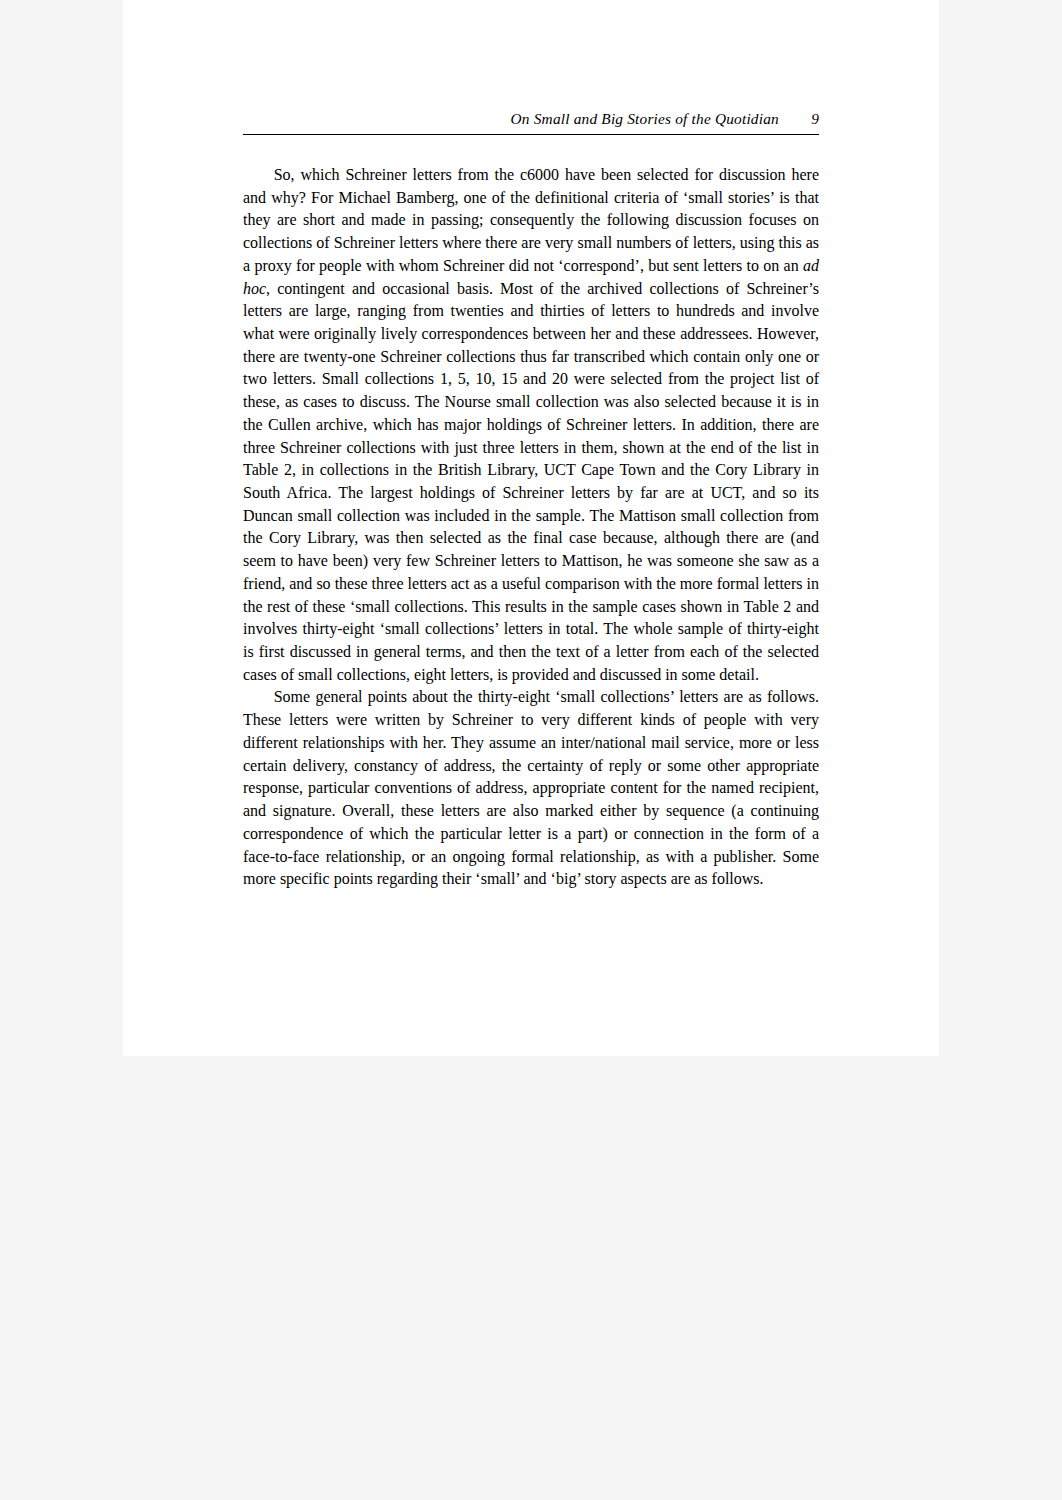On Small and Big Stories of the Quotidian 9
So, which Schreiner letters from the c6000 have been selected for discussion here and why? For Michael Bamberg, one of the definitional criteria of ‘small stories’ is that they are short and made in passing; consequently the following discussion focuses on collections of Schreiner letters where there are very small numbers of letters, using this as a proxy for people with whom Schreiner did not ‘correspond’, but sent letters to on an ad hoc, contingent and occasional basis. Most of the archived collections of Schreiner’s letters are large, ranging from twenties and thirties of letters to hundreds and involve what were originally lively correspondences between her and these addressees. However, there are twenty-one Schreiner collections thus far transcribed which contain only one or two letters. Small collections 1, 5, 10, 15 and 20 were selected from the project list of these, as cases to discuss. The Nourse small collection was also selected because it is in the Cullen archive, which has major holdings of Schreiner letters. In addition, there are three Schreiner collections with just three letters in them, shown at the end of the list in Table 2, in collections in the British Library, UCT Cape Town and the Cory Library in South Africa. The largest holdings of Schreiner letters by far are at UCT, and so its Duncan small collection was included in the sample. The Mattison small collection from the Cory Library, was then selected as the final case because, although there are (and seem to have been) very few Schreiner letters to Mattison, he was someone she saw as a friend, and so these three letters act as a useful comparison with the more formal letters in the rest of these ‘small collections. This results in the sample cases shown in Table 2 and involves thirty-eight ‘small collections’ letters in total. The whole sample of thirty-eight is first discussed in general terms, and then the text of a letter from each of the selected cases of small collections, eight letters, is provided and discussed in some detail.
Some general points about the thirty-eight ‘small collections’ letters are as follows. These letters were written by Schreiner to very different kinds of people with very different relationships with her. They assume an inter/national mail service, more or less certain delivery, constancy of address, the certainty of reply or some other appropriate response, particular conventions of address, appropriate content for the named recipient, and signature. Overall, these letters are also marked either by sequence (a continuing correspondence of which the particular letter is a part) or connection in the form of a face-to-face relationship, or an ongoing formal relationship, as with a publisher. Some more specific points regarding their ‘small’ and ‘big’ story aspects are as follows.